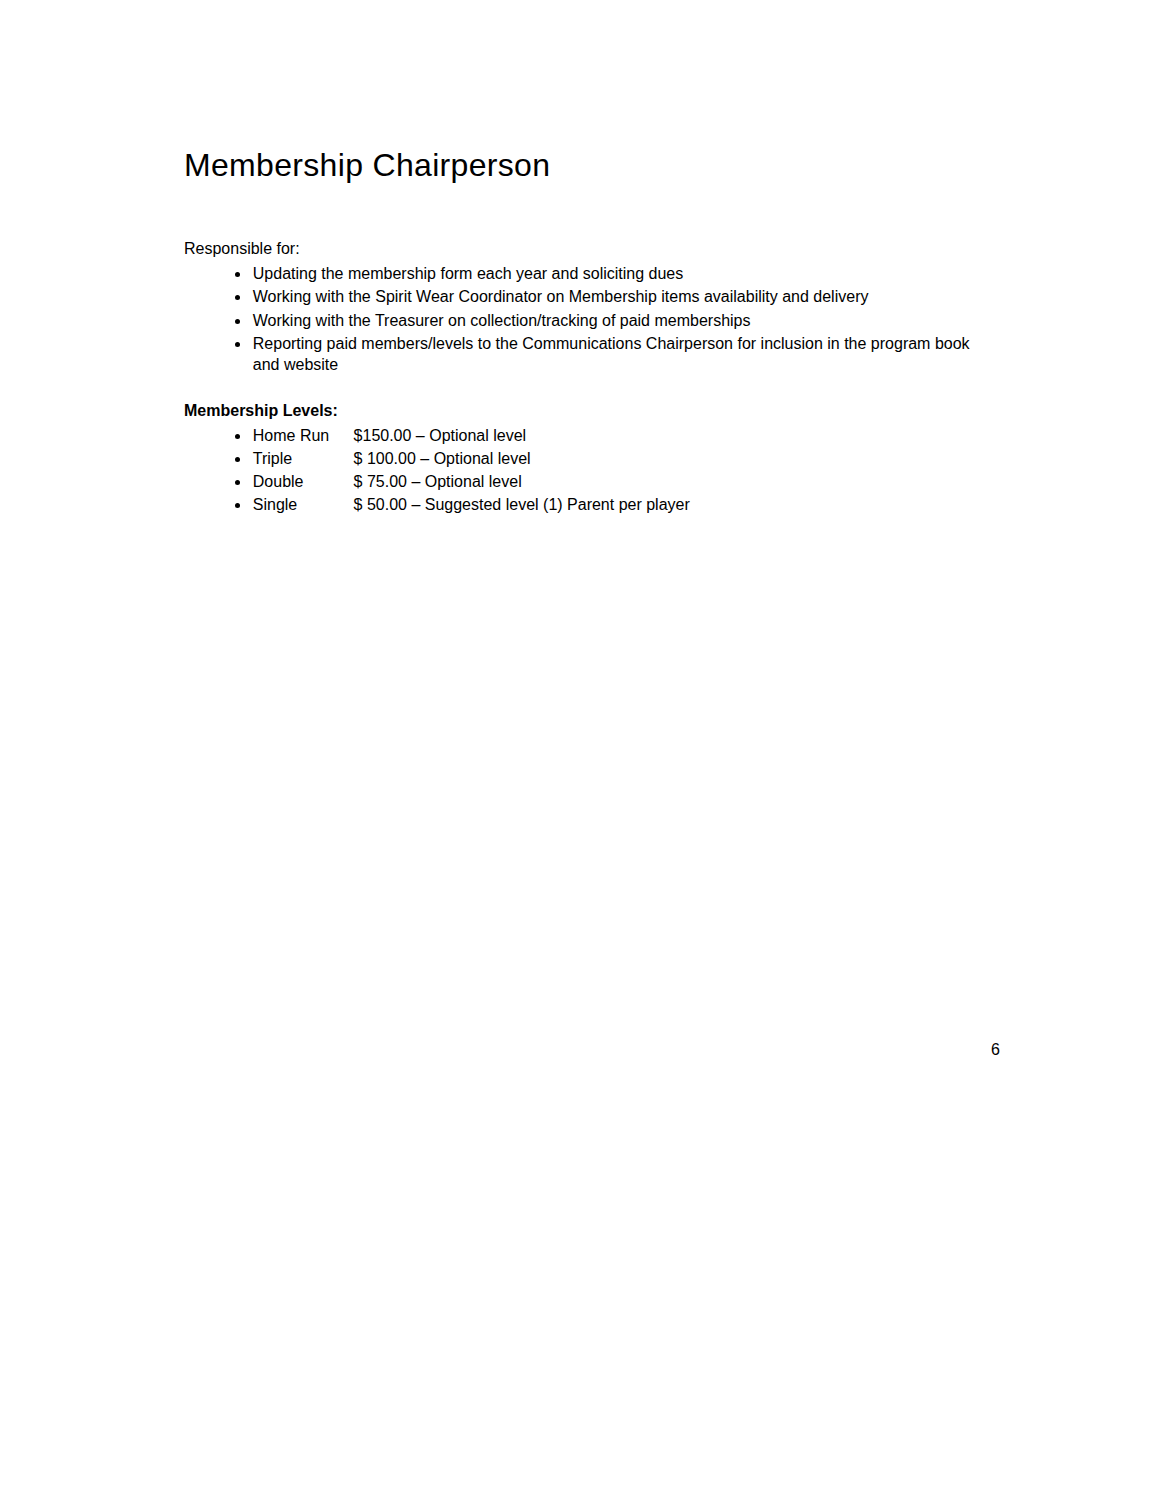Membership Chairperson
Responsible for:
Updating the membership form each year and soliciting dues
Working with the Spirit Wear Coordinator on Membership items availability and delivery
Working with the Treasurer on collection/tracking of paid memberships
Reporting paid members/levels to the Communications Chairperson for inclusion in the program book and website
Membership Levels:
Home Run$150.00 – Optional level
Triple$ 100.00 – Optional level
Double$ 75.00 – Optional level
Single$ 50.00 – Suggested level (1) Parent per player
6